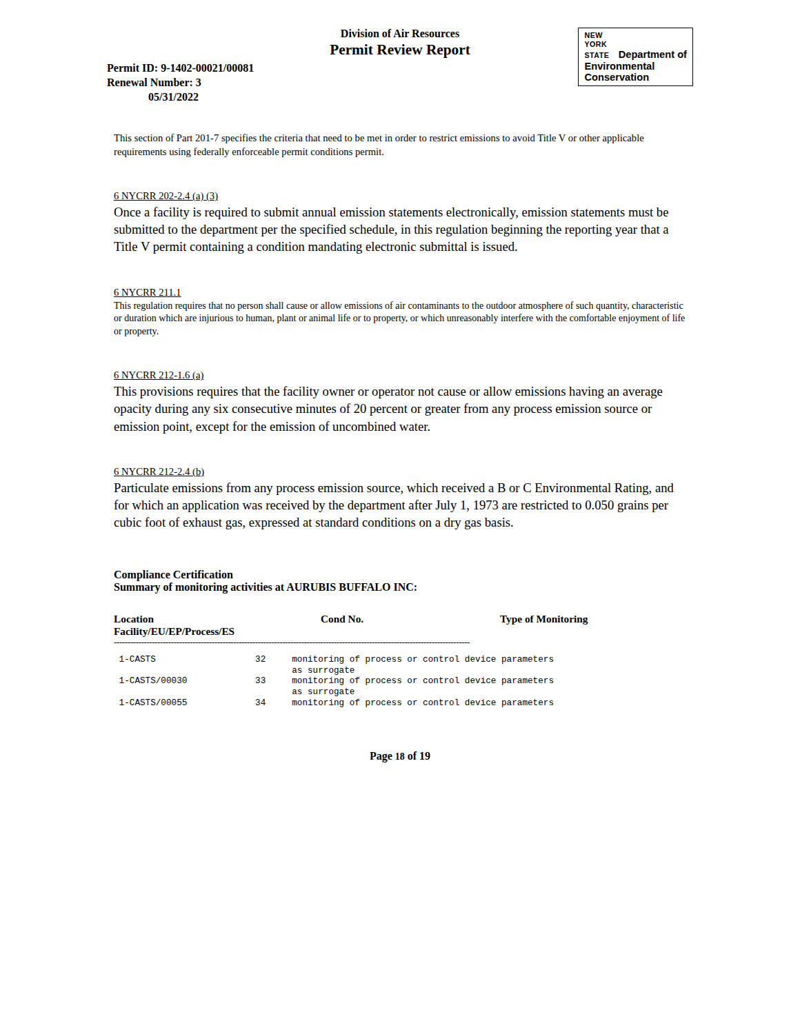NEW
YORK
STATE Department of
Environmental
Conservation
Division of Air Resources
Permit Review Report
Permit ID: 9-1402-00021/00081
Renewal Number: 3
05/31/2022
This section of Part 201-7 specifies the criteria that need to be met in order to restrict emissions to avoid Title V or other applicable requirements using federally enforceable permit conditions permit.
6 NYCRR 202-2.4 (a) (3)
Once a facility is required to submit annual emission statements electronically, emission statements must be submitted to the department per the specified schedule, in this regulation beginning the reporting year that a Title V permit containing a condition mandating electronic submittal is issued.
6 NYCRR 211.1
This regulation requires that no person shall cause or allow emissions of air contaminants to the outdoor atmosphere of such quantity, characteristic or duration which are injurious to human, plant or animal life or to property, or which unreasonably interfere with the comfortable enjoyment of life or property.
6 NYCRR 212-1.6 (a)
This provisions requires that the facility owner or operator not cause or allow emissions having an average opacity during any six consecutive minutes of 20 percent or greater from any process emission source or emission point, except for the emission of uncombined water.
6 NYCRR 212-2.4 (b)
Particulate emissions from any process emission source, which received a B or C Environmental Rating, and for which an application was received by the department after July 1, 1973 are restricted to 0.050 grains per cubic foot of exhaust gas, expressed at standard conditions on a dry gas basis.
Compliance Certification
Summary of monitoring activities at AURUBIS BUFFALO INC:
Location
Cond No.
Type of Monitoring
Facility/EU/EP/Process/ES
-----------------------------------------------------------------------------------------------------------------------------------
 1-CASTS                   32     monitoring of process or control device parameters
                                  as surrogate
 1-CASTS/00030             33     monitoring of process or control device parameters
                                  as surrogate
 1-CASTS/00055             34     monitoring of process or control device parameters
Page 18 of 19